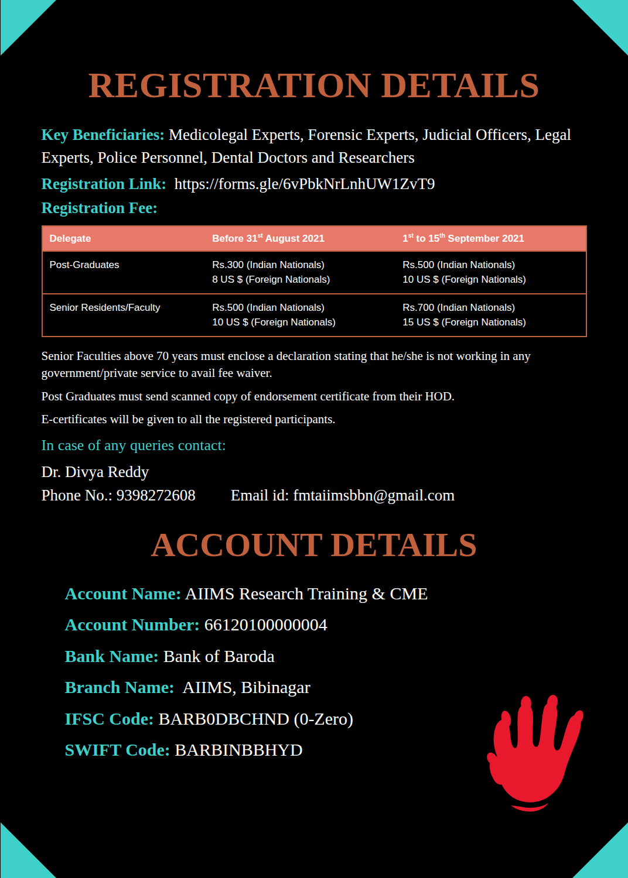REGISTRATION DETAILS
Key Beneficiaries: Medicolegal Experts, Forensic Experts, Judicial Officers, Legal Experts, Police Personnel, Dental Doctors and Researchers
Registration Link: https://forms.gle/6vPbkNrLnhUW1ZvT9
Registration Fee:
| Delegate | Before 31 st August 2021 | 1 st to 15 th September 2021 |
| --- | --- | --- |
| Post-Graduates | Rs.300 (Indian Nationals) 8 US $ (Foreign Nationals) | Rs.500 (Indian Nationals) 10 US $ (Foreign Nationals) |
| Senior Residents/Faculty | Rs.500 (Indian Nationals) 10 US $ (Foreign Nationals) | Rs.700 (Indian Nationals) 15 US $ (Foreign Nationals) |
Senior Faculties above 70 years must enclose a declaration stating that he/she is not working in any government/private service to avail fee waiver.
Post Graduates must send scanned copy of endorsement certificate from their HOD.
E-certificates will be given to all the registered participants.
In case of any queries contact:
Dr. Divya Reddy
Phone No.: 9398272608 Email id: fmtaiimsbbn@gmail.com
ACCOUNT DETAILS
Account Name: AIIMS Research Training & CME
Account Number: 66120100000004
Bank Name: Bank of Baroda
Branch Name: AIIMS, Bibinagar
IFSC Code: BARB0DBCHND (0-Zero)
SWIFT Code: BARBINBBHYD